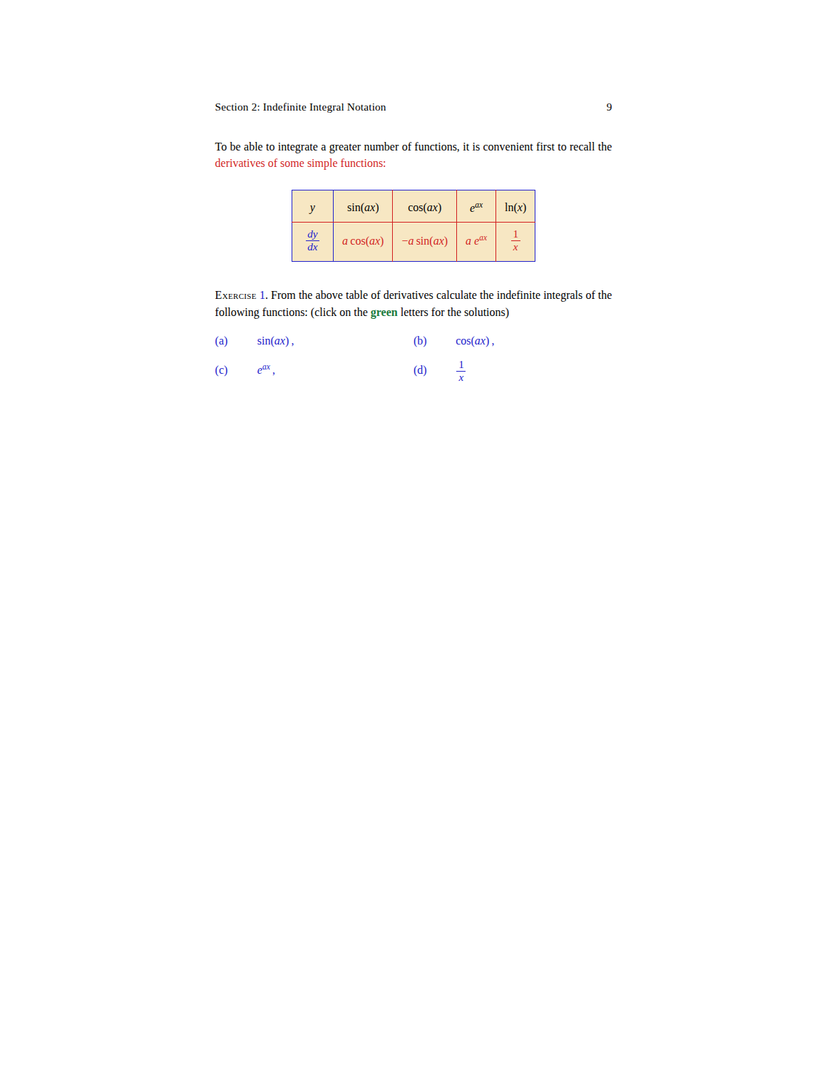Section 2: Indefinite Integral Notation 9
To be able to integrate a greater number of functions, it is convenient first to recall the derivatives of some simple functions:
| y | sin ( ax ) | cos ( ax ) | e ax | ln ( x ) |
| dy dx | a cos ( ax ) | − a sin ( ax ) | a e ax | 1 x |
Exercise 1. From the above table of derivatives calculate the indefinite integrals of the following functions: (click on the green letters for the solutions)
(a) sin(ax) ,
(b) cos(ax) ,
(c) eax ,
(d) 1 x